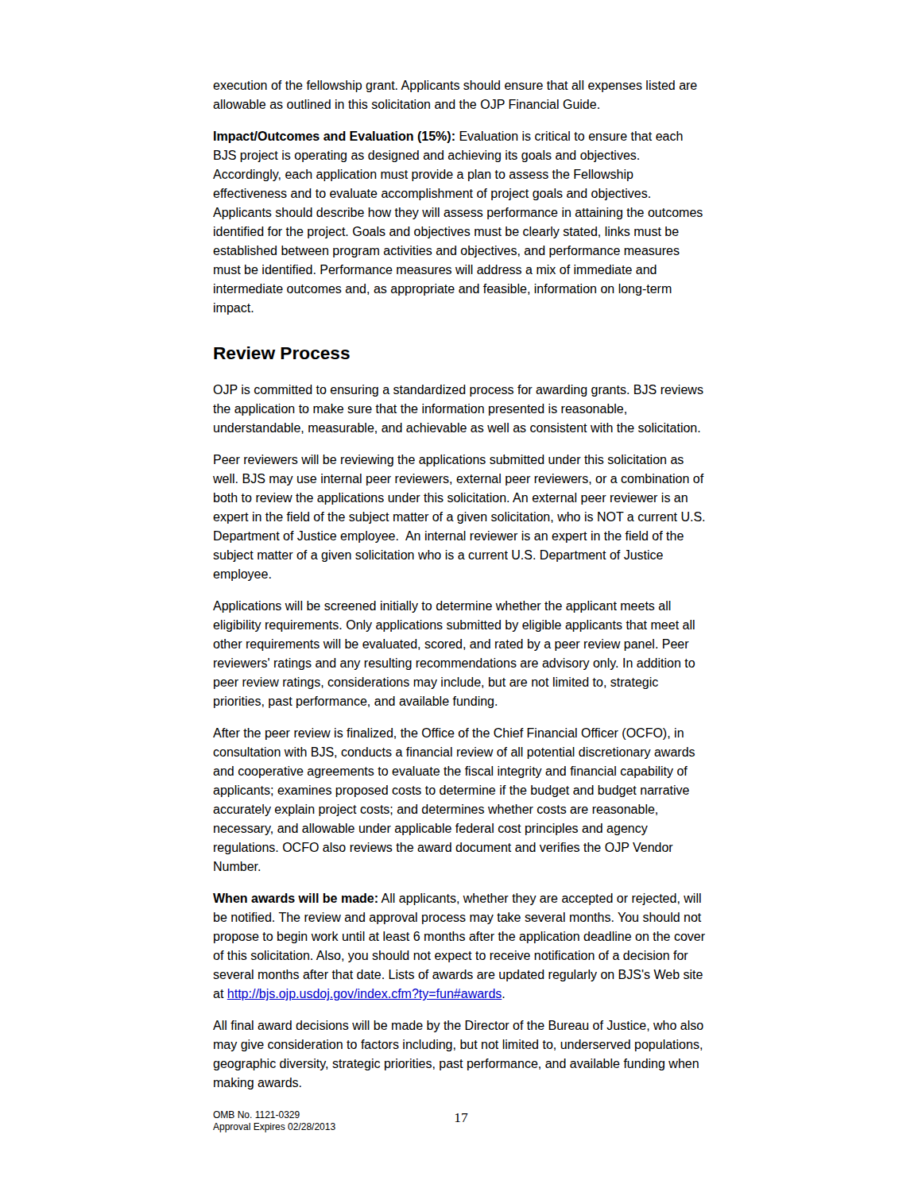execution of the fellowship grant. Applicants should ensure that all expenses listed are allowable as outlined in this solicitation and the OJP Financial Guide.
Impact/Outcomes and Evaluation (15%): Evaluation is critical to ensure that each BJS project is operating as designed and achieving its goals and objectives. Accordingly, each application must provide a plan to assess the Fellowship effectiveness and to evaluate accomplishment of project goals and objectives. Applicants should describe how they will assess performance in attaining the outcomes identified for the project. Goals and objectives must be clearly stated, links must be established between program activities and objectives, and performance measures must be identified. Performance measures will address a mix of immediate and intermediate outcomes and, as appropriate and feasible, information on long-term impact.
Review Process
OJP is committed to ensuring a standardized process for awarding grants. BJS reviews the application to make sure that the information presented is reasonable, understandable, measurable, and achievable as well as consistent with the solicitation.
Peer reviewers will be reviewing the applications submitted under this solicitation as well. BJS may use internal peer reviewers, external peer reviewers, or a combination of both to review the applications under this solicitation. An external peer reviewer is an expert in the field of the subject matter of a given solicitation, who is NOT a current U.S. Department of Justice employee. An internal reviewer is an expert in the field of the subject matter of a given solicitation who is a current U.S. Department of Justice employee.
Applications will be screened initially to determine whether the applicant meets all eligibility requirements. Only applications submitted by eligible applicants that meet all other requirements will be evaluated, scored, and rated by a peer review panel. Peer reviewers' ratings and any resulting recommendations are advisory only. In addition to peer review ratings, considerations may include, but are not limited to, strategic priorities, past performance, and available funding.
After the peer review is finalized, the Office of the Chief Financial Officer (OCFO), in consultation with BJS, conducts a financial review of all potential discretionary awards and cooperative agreements to evaluate the fiscal integrity and financial capability of applicants; examines proposed costs to determine if the budget and budget narrative accurately explain project costs; and determines whether costs are reasonable, necessary, and allowable under applicable federal cost principles and agency regulations. OCFO also reviews the award document and verifies the OJP Vendor Number.
When awards will be made: All applicants, whether they are accepted or rejected, will be notified. The review and approval process may take several months. You should not propose to begin work until at least 6 months after the application deadline on the cover of this solicitation. Also, you should not expect to receive notification of a decision for several months after that date. Lists of awards are updated regularly on BJS's Web site at http://bjs.ojp.usdoj.gov/index.cfm?ty=fun#awards.
All final award decisions will be made by the Director of the Bureau of Justice, who also may give consideration to factors including, but not limited to, underserved populations, geographic diversity, strategic priorities, past performance, and available funding when making awards.
OMB No. 1121-0329
Approval Expires 02/28/2013
17